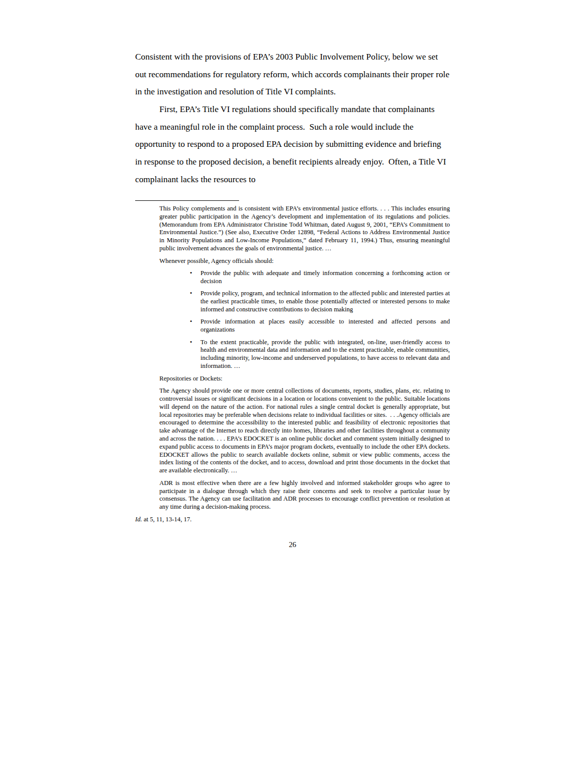Consistent with the provisions of EPA’s 2003 Public Involvement Policy, below we set out recommendations for regulatory reform, which accords complainants their proper role in the investigation and resolution of Title VI complaints.
First, EPA’s Title VI regulations should specifically mandate that complainants have a meaningful role in the complaint process. Such a role would include the opportunity to respond to a proposed EPA decision by submitting evidence and briefing in response to the proposed decision, a benefit recipients already enjoy. Often, a Title VI complainant lacks the resources to
This Policy complements and is consistent with EPA’s environmental justice efforts. . . . This includes ensuring greater public participation in the Agency’s development and implementation of its regulations and policies. (Memorandum from EPA Administrator Christine Todd Whitman, dated August 9, 2001, “EPA’s Commitment to Environmental Justice.”) (See also, Executive Order 12898, “Federal Actions to Address Environmental Justice in Minority Populations and Low-Income Populations,” dated February 11, 1994.) Thus, ensuring meaningful public involvement advances the goals of environmental justice. …
Whenever possible, Agency officials should:
Provide the public with adequate and timely information concerning a forthcoming action or decision
Provide policy, program, and technical information to the affected public and interested parties at the earliest practicable times, to enable those potentially affected or interested persons to make informed and constructive contributions to decision making
Provide information at places easily accessible to interested and affected persons and organizations
To the extent practicable, provide the public with integrated, on-line, user-friendly access to health and environmental data and information and to the extent practicable, enable communities, including minority, low-income and underserved populations, to have access to relevant data and information. …
Repositories or Dockets:
The Agency should provide one or more central collections of documents, reports, studies, plans, etc. relating to controversial issues or significant decisions in a location or locations convenient to the public. Suitable locations will depend on the nature of the action. For national rules a single central docket is generally appropriate, but local repositories may be preferable when decisions relate to individual facilities or sites. . . .Agency officials are encouraged to determine the accessibility to the interested public and feasibility of electronic repositories that take advantage of the Internet to reach directly into homes, libraries and other facilities throughout a community and across the nation. . . . EPA’s EDOCKET is an online public docket and comment system initially designed to expand public access to documents in EPA’s major program dockets, eventually to include the other EPA dockets. EDOCKET allows the public to search available dockets online, submit or view public comments, access the index listing of the contents of the docket, and to access, download and print those documents in the docket that are available electronically. …
ADR is most effective when there are a few highly involved and informed stakeholder groups who agree to participate in a dialogue through which they raise their concerns and seek to resolve a particular issue by consensus. The Agency can use facilitation and ADR processes to encourage conflict prevention or resolution at any time during a decision-making process.
Id. at 5, 11, 13-14, 17.
26